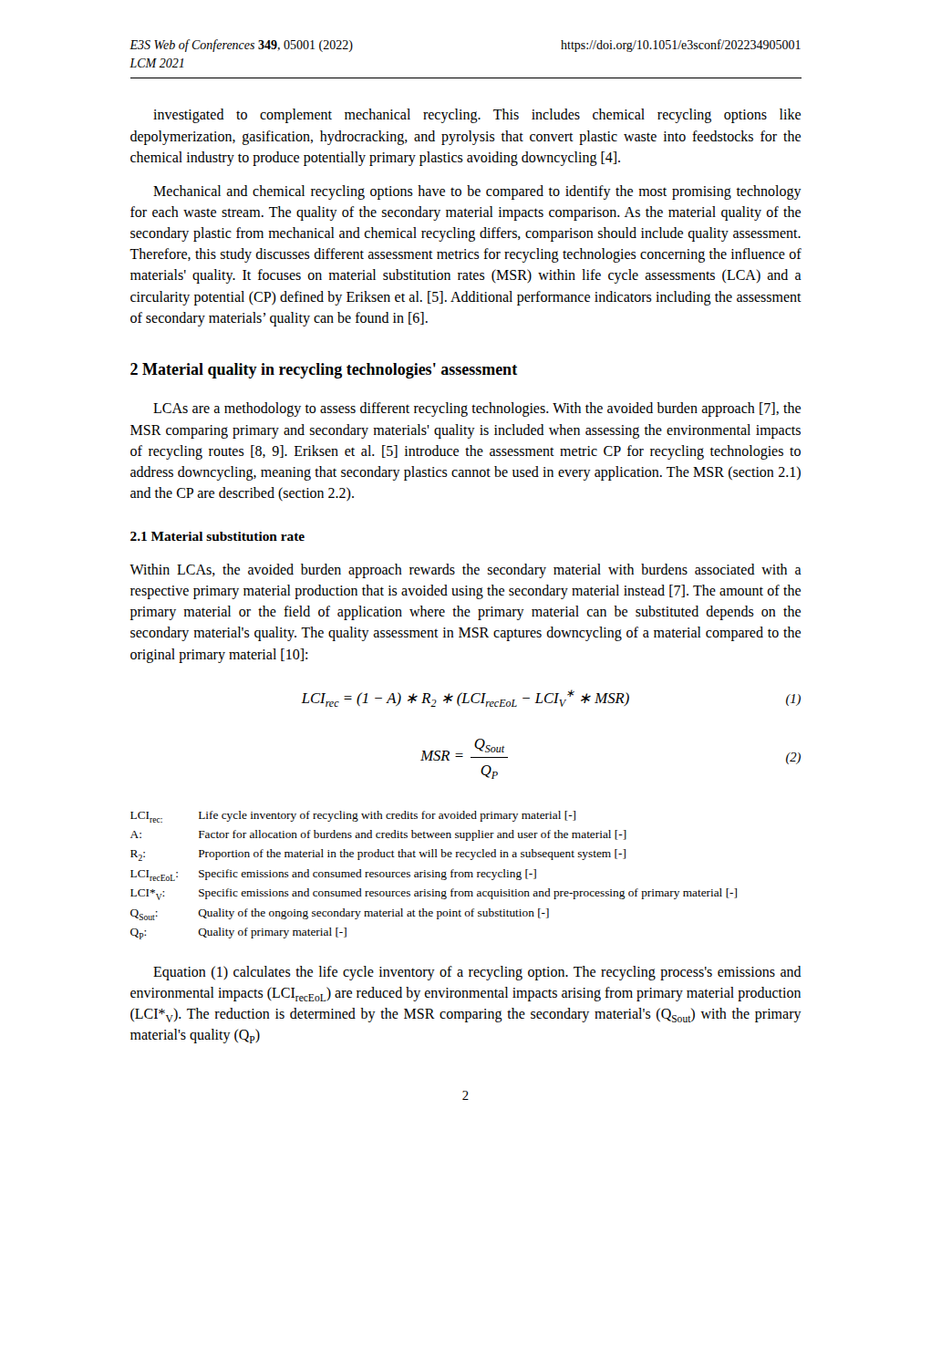E3S Web of Conferences 349, 05001 (2022)
LCM 2021
https://doi.org/10.1051/e3sconf/202234905001
investigated to complement mechanical recycling. This includes chemical recycling options like depolymerization, gasification, hydrocracking, and pyrolysis that convert plastic waste into feedstocks for the chemical industry to produce potentially primary plastics avoiding downcycling [4].
Mechanical and chemical recycling options have to be compared to identify the most promising technology for each waste stream. The quality of the secondary material impacts comparison. As the material quality of the secondary plastic from mechanical and chemical recycling differs, comparison should include quality assessment. Therefore, this study discusses different assessment metrics for recycling technologies concerning the influence of materials' quality. It focuses on material substitution rates (MSR) within life cycle assessments (LCA) and a circularity potential (CP) defined by Eriksen et al. [5]. Additional performance indicators including the assessment of secondary materials’ quality can be found in [6].
2 Material quality in recycling technologies' assessment
LCAs are a methodology to assess different recycling technologies. With the avoided burden approach [7], the MSR comparing primary and secondary materials' quality is included when assessing the environmental impacts of recycling routes [8, 9]. Eriksen et al. [5] introduce the assessment metric CP for recycling technologies to address downcycling, meaning that secondary plastics cannot be used in every application. The MSR (section 2.1) and the CP are described (section 2.2).
2.1 Material substitution rate
Within LCAs, the avoided burden approach rewards the secondary material with burdens associated with a respective primary material production that is avoided using the secondary material instead [7]. The amount of the primary material or the field of application where the primary material can be substituted depends on the secondary material's quality. The quality assessment in MSR captures downcycling of a material compared to the original primary material [10]:
LCIrec = (1 − A) ∗ R2 ∗ (LCIrecEoL − LCIV∗ ∗ MSR)
(1)
MSR = QSout QP
(2)
| LCI rec: | Life cycle inventory of recycling with credits for avoided primary material [-] |
| A: | Factor for allocation of burdens and credits between supplier and user of the material [-] |
| R 2 : | Proportion of the material in the product that will be recycled in a subsequent system [-] |
| LCI recEoL : | Specific emissions and consumed resources arising from recycling [-] |
| LCI* V : | Specific emissions and consumed resources arising from acquisition and pre-processing of primary material [-] |
| Q Sout : | Quality of the ongoing secondary material at the point of substitution [-] |
| Q P : | Quality of primary material [-] |
Equation (1) calculates the life cycle inventory of a recycling option. The recycling process's emissions and environmental impacts (LCIrecEoL) are reduced by environmental impacts arising from primary material production (LCI*V). The reduction is determined by the MSR comparing the secondary material's (QSout) with the primary material's quality (QP)
2